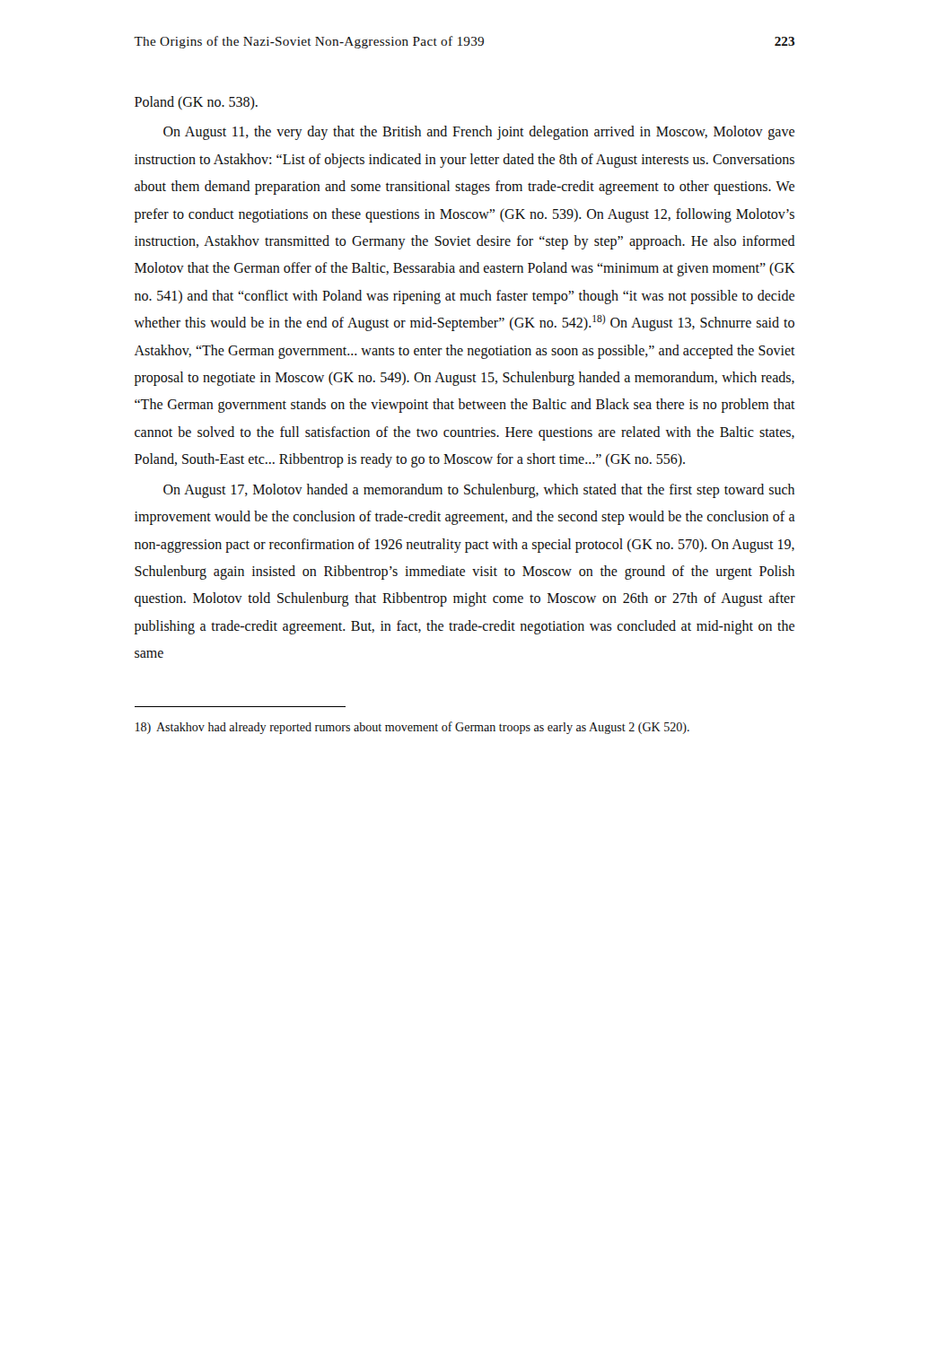The Origins of the Nazi-Soviet Non-Aggression Pact of 1939 223
Poland (GK no. 538).
On August 11, the very day that the British and French joint delegation arrived in Moscow, Molotov gave instruction to Astakhov: “List of objects indicated in your letter dated the 8th of August interests us. Conversations about them demand preparation and some transitional stages from trade-credit agreement to other questions. We prefer to conduct negotiations on these questions in Moscow” (GK no. 539). On August 12, following Molotov’s instruction, Astakhov transmitted to Germany the Soviet desire for “step by step” approach. He also informed Molotov that the German offer of the Baltic, Bessarabia and eastern Poland was “minimum at given moment” (GK no. 541) and that “conflict with Poland was ripening at much faster tempo” though “it was not possible to decide whether this would be in the end of August or mid-September” (GK no. 542).18) On August 13, Schnurre said to Astakhov, “The German government... wants to enter the negotiation as soon as possible,” and accepted the Soviet proposal to negotiate in Moscow (GK no. 549). On August 15, Schulenburg handed a memorandum, which reads, “The German government stands on the viewpoint that between the Baltic and Black sea there is no problem that cannot be solved to the full satisfaction of the two countries. Here questions are related with the Baltic states, Poland, South-East etc... Ribbentrop is ready to go to Moscow for a short time...” (GK no. 556).
On August 17, Molotov handed a memorandum to Schulenburg, which stated that the first step toward such improvement would be the conclusion of trade-credit agreement, and the second step would be the conclusion of a non-aggression pact or reconfirmation of 1926 neutrality pact with a special protocol (GK no. 570). On August 19, Schulenburg again insisted on Ribbentrop’s immediate visit to Moscow on the ground of the urgent Polish question. Molotov told Schulenburg that Ribbentrop might come to Moscow on 26th or 27th of August after publishing a trade-credit agreement. But, in fact, the trade-credit negotiation was concluded at mid-night on the same
18) Astakhov had already reported rumors about movement of German troops as early as August 2 (GK 520).